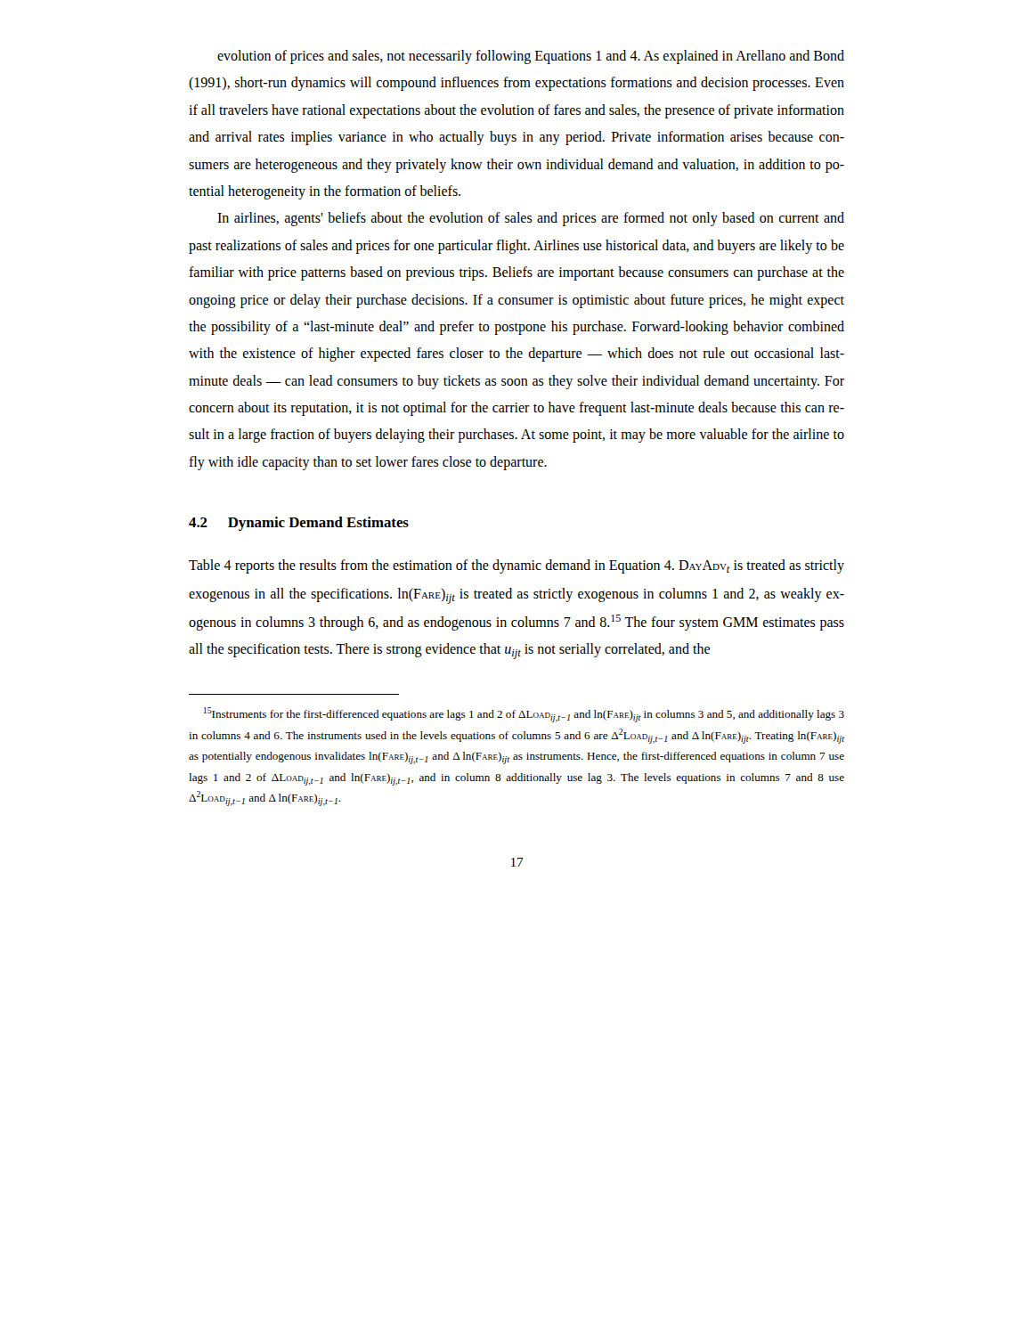evolution of prices and sales, not necessarily following Equations 1 and 4. As explained in Arellano and Bond (1991), short-run dynamics will compound influences from expectations formations and decision processes. Even if all travelers have rational expectations about the evolution of fares and sales, the presence of private information and arrival rates implies variance in who actually buys in any period. Private information arises because consumers are heterogeneous and they privately know their own individual demand and valuation, in addition to potential heterogeneity in the formation of beliefs.
In airlines, agents' beliefs about the evolution of sales and prices are formed not only based on current and past realizations of sales and prices for one particular flight. Airlines use historical data, and buyers are likely to be familiar with price patterns based on previous trips. Beliefs are important because consumers can purchase at the ongoing price or delay their purchase decisions. If a consumer is optimistic about future prices, he might expect the possibility of a “last-minute deal” and prefer to postpone his purchase. Forward-looking behavior combined with the existence of higher expected fares closer to the departure — which does not rule out occasional last-minute deals — can lead consumers to buy tickets as soon as they solve their individual demand uncertainty. For concern about its reputation, it is not optimal for the carrier to have frequent last-minute deals because this can result in a large fraction of buyers delaying their purchases. At some point, it may be more valuable for the airline to fly with idle capacity than to set lower fares close to departure.
4.2 Dynamic Demand Estimates
Table 4 reports the results from the estimation of the dynamic demand in Equation 4. DayAdv t is treated as strictly exogenous in all the specifications. ln(Fare)ijt is treated as strictly exogenous in columns 1 and 2, as weakly exogenous in columns 3 through 6, and as endogenous in columns 7 and 8.15 The four system GMM estimates pass all the specification tests. There is strong evidence that uijt is not serially correlated, and the
15Instruments for the first-differenced equations are lags 1 and 2 of ΔLoad ij,t−1 and ln(Fare)ijt in columns 3 and 5, and additionally lags 3 in columns 4 and 6. The instruments used in the levels equations of columns 5 and 6 are Δ2Load ij,t−1 and Δ ln(Fare)ijt. Treating ln(Fare)ijt as potentially endogenous invalidates ln(Fare)ij,t−1 and Δ ln(Fare)ijt as instruments. Hence, the first-differenced equations in column 7 use lags 1 and 2 of ΔLoad ij,t−1 and ln(Fare)ij,t−1, and in column 8 additionally use lag 3. The levels equations in columns 7 and 8 use Δ2Load ij,t−1 and Δ ln(Fare)ij,t−1.
17